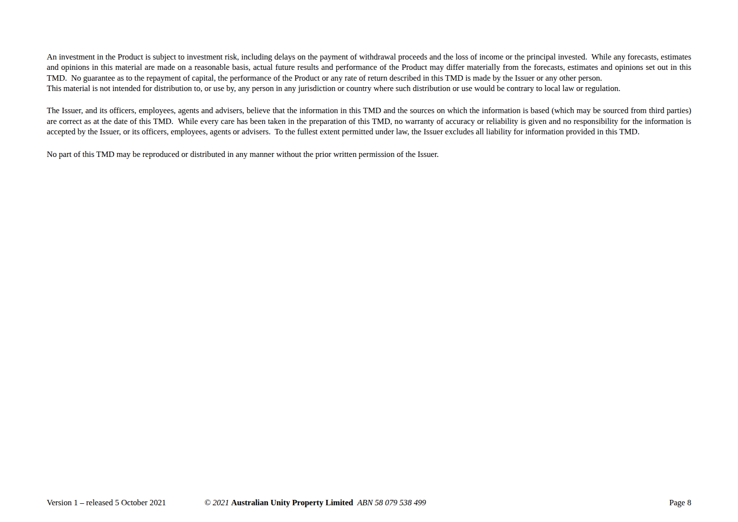An investment in the Product is subject to investment risk, including delays on the payment of withdrawal proceeds and the loss of income or the principal invested. While any forecasts, estimates and opinions in this material are made on a reasonable basis, actual future results and performance of the Product may differ materially from the forecasts, estimates and opinions set out in this TMD. No guarantee as to the repayment of capital, the performance of the Product or any rate of return described in this TMD is made by the Issuer or any other person.
This material is not intended for distribution to, or use by, any person in any jurisdiction or country where such distribution or use would be contrary to local law or regulation.
The Issuer, and its officers, employees, agents and advisers, believe that the information in this TMD and the sources on which the information is based (which may be sourced from third parties) are correct as at the date of this TMD. While every care has been taken in the preparation of this TMD, no warranty of accuracy or reliability is given and no responsibility for the information is accepted by the Issuer, or its officers, employees, agents or advisers. To the fullest extent permitted under law, the Issuer excludes all liability for information provided in this TMD.
No part of this TMD may be reproduced or distributed in any manner without the prior written permission of the Issuer.
Version 1 – released 5 October 2021
© 2021 Australian Unity Property Limited ABN 58 079 538 499
Page 8